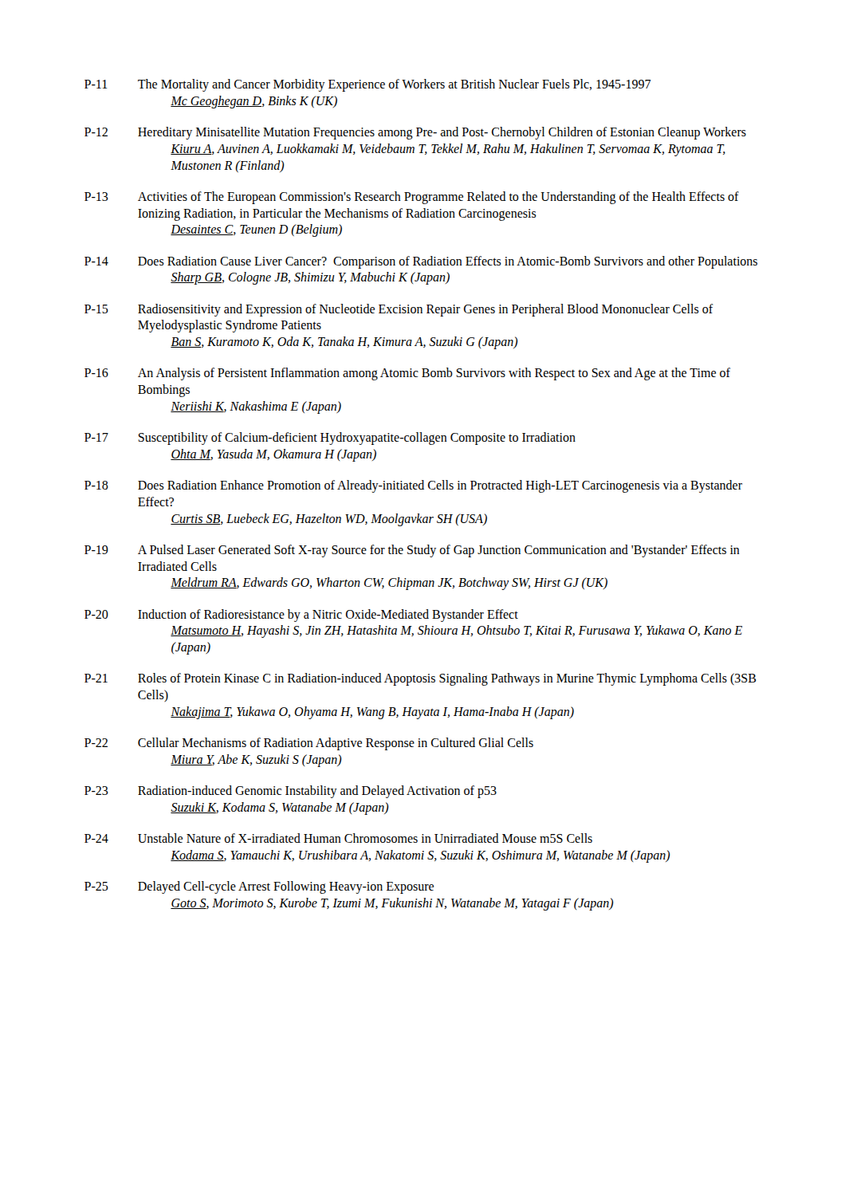P-11
The Mortality and Cancer Morbidity Experience of Workers at British Nuclear Fuels Plc, 1945-1997
Mc Geoghegan D, Binks K (UK)
P-12
Hereditary Minisatellite Mutation Frequencies among Pre- and Post- Chernobyl Children of Estonian Cleanup Workers
Kiuru A, Auvinen A, Luokkamaki M, Veidebaum T, Tekkel M, Rahu M, Hakulinen T, Servomaa K, Rytomaa T, Mustonen R (Finland)
P-13
Activities of The European Commission's Research Programme Related to the Understanding of the Health Effects of Ionizing Radiation, in Particular the Mechanisms of Radiation Carcinogenesis
Desaintes C, Teunen D (Belgium)
P-14
Does Radiation Cause Liver Cancer? Comparison of Radiation Effects in Atomic-Bomb Survivors and other Populations
Sharp GB, Cologne JB, Shimizu Y, Mabuchi K (Japan)
P-15
Radiosensitivity and Expression of Nucleotide Excision Repair Genes in Peripheral Blood Mononuclear Cells of Myelodysplastic Syndrome Patients
Ban S, Kuramoto K, Oda K, Tanaka H, Kimura A, Suzuki G (Japan)
P-16
An Analysis of Persistent Inflammation among Atomic Bomb Survivors with Respect to Sex and Age at the Time of Bombings
Neriishi K, Nakashima E (Japan)
P-17
Susceptibility of Calcium-deficient Hydroxyapatite-collagen Composite to Irradiation
Ohta M, Yasuda M, Okamura H (Japan)
P-18
Does Radiation Enhance Promotion of Already-initiated Cells in Protracted High-LET Carcinogenesis via a Bystander Effect?
Curtis SB, Luebeck EG, Hazelton WD, Moolgavkar SH (USA)
P-19
A Pulsed Laser Generated Soft X-ray Source for the Study of Gap Junction Communication and 'Bystander' Effects in Irradiated Cells
Meldrum RA, Edwards GO, Wharton CW, Chipman JK, Botchway SW, Hirst GJ (UK)
P-20
Induction of Radioresistance by a Nitric Oxide-Mediated Bystander Effect
Matsumoto H, Hayashi S, Jin ZH, Hatashita M, Shioura H, Ohtsubo T, Kitai R, Furusawa Y, Yukawa O, Kano E (Japan)
P-21
Roles of Protein Kinase C in Radiation-induced Apoptosis Signaling Pathways in Murine Thymic Lymphoma Cells (3SB Cells)
Nakajima T, Yukawa O, Ohyama H, Wang B, Hayata I, Hama-Inaba H (Japan)
P-22
Cellular Mechanisms of Radiation Adaptive Response in Cultured Glial Cells
Miura Y, Abe K, Suzuki S (Japan)
P-23
Radiation-induced Genomic Instability and Delayed Activation of p53
Suzuki K, Kodama S, Watanabe M (Japan)
P-24
Unstable Nature of X-irradiated Human Chromosomes in Unirradiated Mouse m5S Cells
Kodama S, Yamauchi K, Urushibara A, Nakatomi S, Suzuki K, Oshimura M, Watanabe M (Japan)
P-25
Delayed Cell-cycle Arrest Following Heavy-ion Exposure
Goto S, Morimoto S, Kurobe T, Izumi M, Fukunishi N, Watanabe M, Yatagai F (Japan)